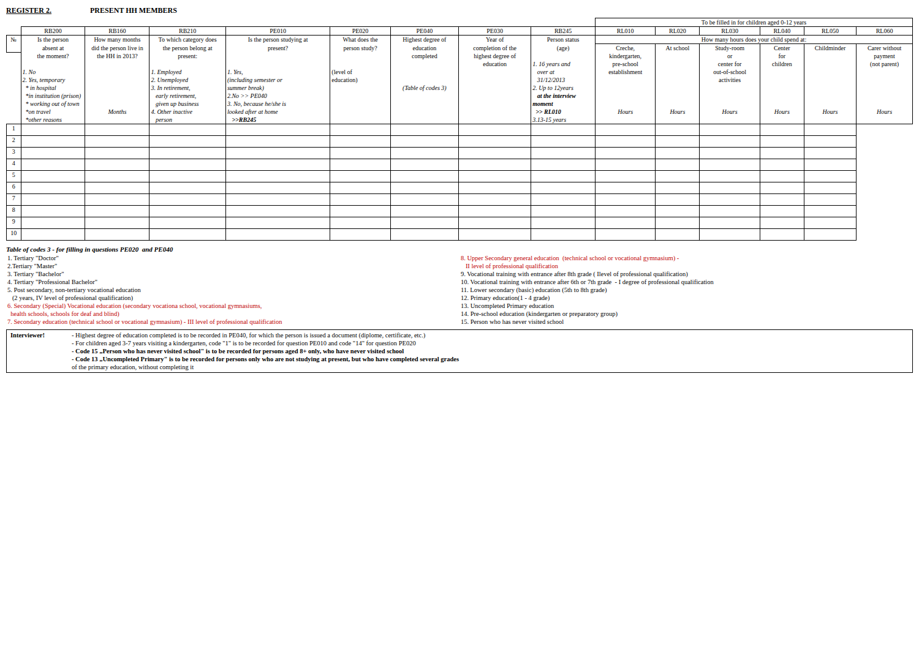REGISTER 2. PRESENT HH MEMBERS
| | | | | | | | | | To be filled in for children aged 0-12 years |
| | RB200 | RB160 | RB210 | PE010 | PE020 | PE040 | PE030 | RB245 | RL010 | RL020 | RL030 | RL040 | RL050 | RL060 |
| № | Is the person | How many months | To which category does | Is the person studying at | What does the | Highest degree of | Year of | Person status | How many hours does your child spend at: |
| absent at | did the person live in | the person belong at | present? | person study? | education | completion of the | (age) | Creche, | At school | Study-room | Center | Childminder | Carer without |
| | the moment? | the HH in 2013? | present: | | | completed | highest degree of | | kindergarten, | | or | for | | payment |
| | | | | | | | education | 1. 16 years and | pre-school | | center for | children | | (not parent) |
| | 1. No | | 1. Employed | 1. Yes, | (level of | | | over at | establishment | | out-of-school | | | |
| | 2. Yes, temporary | | 2. Unemployed | (including semester or | education) | | | 31/12/2013 | | | activities | | | |
| | * in hospital | | 3. In retirement, | summer break) | | (Table of codes 3) | | 2. Up to 12years | | | | | | |
| | *in institution (prison) | | early retirement, | 2.No >> PE040 | | | | at the interview | | | | | | |
| | * working out of town | | given up business | 3. No, because he/she is | | | | moment | | | | | | |
| | *on travel | Months | 4. Other inactive | looked after at home | | | | >> RL010 | Hours | Hours | Hours | Hours | Hours | Hours |
| | *other reasons | person | >>RB245 | | | | 3.13-15 years |
| 1 | | | | | | | | | | | | | |
| 2 | | | | | | | | | | | | | |
| 3 | | | | | | | | | | | | | |
| 4 | | | | | | | | | | | | | |
| 5 | | | | | | | | | | | | | |
| 6 | | | | | | | | | | | | | |
| 7 | | | | | | | | | | | | | |
| 8 | | | | | | | | | | | | | |
| 9 | | | | | | | | | | | | | |
| 10 | | | | | | | | | | | | | |
Table of codes 3 - for filling in questions PE020 and PE040
| 1. Tertiary "Doctor" | 8. Upper Secondary general education (technical school or vocational gymnasium) - |
| 2.Tertiary "Master" | II level of professional qualification |
| 3. Tertiary "Bachelor" | 9. Vocational training with entrance after 8th grade ( Ilevel of professional qualification) |
| 4. Tertiary "Professional Bachelor" | 10. Vocational training with entrance after 6th or 7th grade - I degree of professional qualification |
| 5. Post secondary, non-tertiary vocational education | 11. Lower secondary (basic) education (5th to 8th grade) |
| (2 years, IV level of professional qualification) | 12. Primary education(1 - 4 grade) |
| 6. Secondary (Special) Vocational education (secondary vocationa school, vocational gymnasiums, | 13. Uncompleted Primary education |
| health schools, schools for deaf and blind) | 14. Pre-school education (kindergarten or preparatory group) |
| 7. Secondary education (technical school or vocational gymnasium) - III level of professional qualification | 15. Person who has never visited school |
| Interviewer! | - Highest degree of education completed is to be recorded in PE040, for which the person is issued a document (diplome, certificate, etc.) |
| | - For children aged 3-7 years visiting a kindergarten, code "1" is to be recorded for question PE010 and code "14" for question PE020 |
| | - Code 15 „Person who has never visited school" is to be recorded for persons aged 8+ only, who have never visited school |
| | - Code 13 „Uncompleted Primary" is to be recorded for persons only who are not studying at present, but who have completed several grades |
| | of the primary education, without completing it |